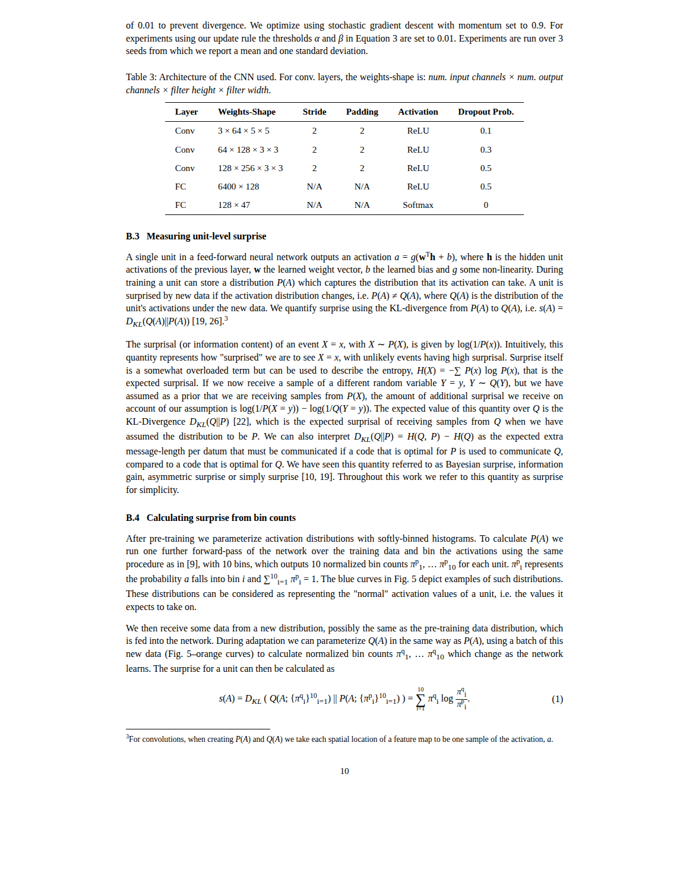of 0.01 to prevent divergence. We optimize using stochastic gradient descent with momentum set to 0.9. For experiments using our update rule the thresholds α and β in Equation 3 are set to 0.01. Experiments are run over 3 seeds from which we report a mean and one standard deviation.
Table 3: Architecture of the CNN used. For conv. layers, the weights-shape is: num. input channels × num. output channels × filter height × filter width.
| Layer | Weights-Shape | Stride | Padding | Activation | Dropout Prob. |
| --- | --- | --- | --- | --- | --- |
| Conv | 3 × 64 × 5 × 5 | 2 | 2 | ReLU | 0.1 |
| Conv | 64 × 128 × 3 × 3 | 2 | 2 | ReLU | 0.3 |
| Conv | 128 × 256 × 3 × 3 | 2 | 2 | ReLU | 0.5 |
| FC | 6400 × 128 | N/A | N/A | ReLU | 0.5 |
| FC | 128 × 47 | N/A | N/A | Softmax | 0 |
B.3 Measuring unit-level surprise
A single unit in a feed-forward neural network outputs an activation a = g(wTh + b), where h is the hidden unit activations of the previous layer, w the learned weight vector, b the learned bias and g some non-linearity. During training a unit can store a distribution P(A) which captures the distribution that its activation can take. A unit is surprised by new data if the activation distribution changes, i.e. P(A) ≠ Q(A), where Q(A) is the distribution of the unit's activations under the new data. We quantify surprise using the KL-divergence from P(A) to Q(A), i.e. s(A) = DKL(Q(A)||P(A)) [19, 26].3
The surprisal (or information content) of an event X = x, with X ∼ P(X), is given by log(1/P(x)). Intuitively, this quantity represents how "surprised" we are to see X = x, with unlikely events having high surprisal. Surprise itself is a somewhat overloaded term but can be used to describe the entropy, H(X) = −∑ P(x) log P(x), that is the expected surprisal. If we now receive a sample of a different random variable Y = y, Y ∼ Q(Y), but we have assumed as a prior that we are receiving samples from P(X), the amount of additional surprisal we receive on account of our assumption is log(1/P(X = y)) − log(1/Q(Y = y)). The expected value of this quantity over Q is the KL-Divergence DKL(Q||P) [22], which is the expected surprisal of receiving samples from Q when we have assumed the distribution to be P. We can also interpret DKL(Q||P) = H(Q, P) − H(Q) as the expected extra message-length per datum that must be communicated if a code that is optimal for P is used to communicate Q, compared to a code that is optimal for Q. We have seen this quantity referred to as Bayesian surprise, information gain, asymmetric surprise or simply surprise [10, 19]. Throughout this work we refer to this quantity as surprise for simplicity.
B.4 Calculating surprise from bin counts
After pre-training we parameterize activation distributions with softly-binned histograms. To calculate P(A) we run one further forward-pass of the network over the training data and bin the activations using the same procedure as in [9], with 10 bins, which outputs 10 normalized bin counts πp1, … πp10 for each unit. πpi represents the probability a falls into bin i and ∑10i=1 πpi = 1. The blue curves in Fig. 5 depict examples of such distributions. These distributions can be considered as representing the "normal" activation values of a unit, i.e. the values it expects to take on.
We then receive some data from a new distribution, possibly the same as the pre-training data distribution, which is fed into the network. During adaptation we can parameterize Q(A) in the same way as P(A), using a batch of this new data (Fig. 5–orange curves) to calculate normalized bin counts πq1, … πq10 which change as the network learns. The surprise for a unit can then be calculated as
s(A) = DKL ( Q(A; {πqi}10i=1) || P(A; {πpi}10i=1) ) = 10∑i=1 πqi log πqi πpi. (1)
3For convolutions, when creating P(A) and Q(A) we take each spatial location of a feature map to be one sample of the activation, a.
10